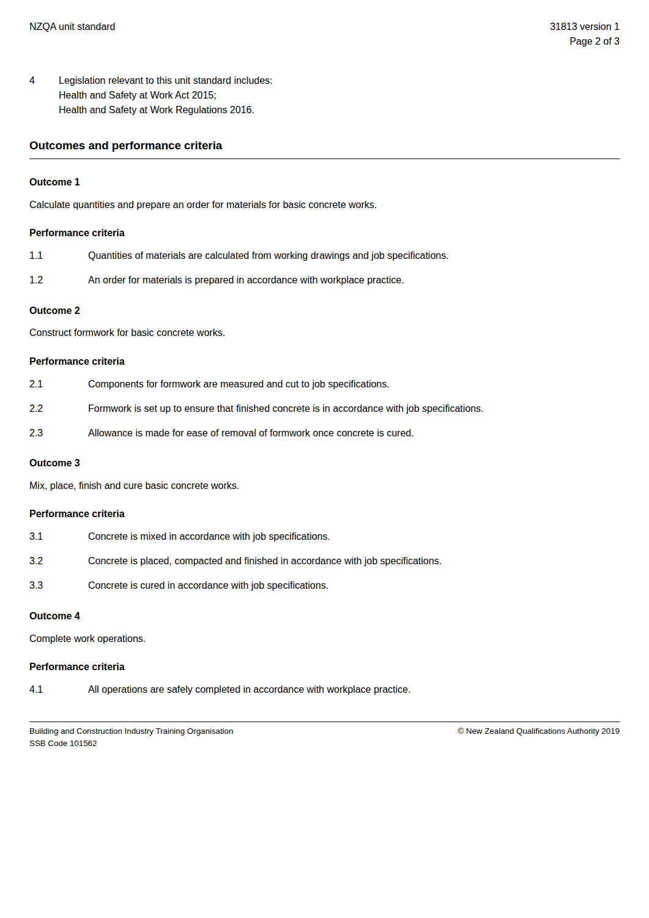NZQA unit standard
31813 version 1
Page 2 of 3
4
Legislation relevant to this unit standard includes:
Health and Safety at Work Act 2015;
Health and Safety at Work Regulations 2016.
Outcomes and performance criteria
Outcome 1
Calculate quantities and prepare an order for materials for basic concrete works.
Performance criteria
1.1
Quantities of materials are calculated from working drawings and job specifications.
1.2
An order for materials is prepared in accordance with workplace practice.
Outcome 2
Construct formwork for basic concrete works.
Performance criteria
2.1
Components for formwork are measured and cut to job specifications.
2.2
Formwork is set up to ensure that finished concrete is in accordance with job specifications.
2.3
Allowance is made for ease of removal of formwork once concrete is cured.
Outcome 3
Mix, place, finish and cure basic concrete works.
Performance criteria
3.1
Concrete is mixed in accordance with job specifications.
3.2
Concrete is placed, compacted and finished in accordance with job specifications.
3.3
Concrete is cured in accordance with job specifications.
Outcome 4
Complete work operations.
Performance criteria
4.1
All operations are safely completed in accordance with workplace practice.
Building and Construction Industry Training Organisation
SSB Code 101562
© New Zealand Qualifications Authority 2019